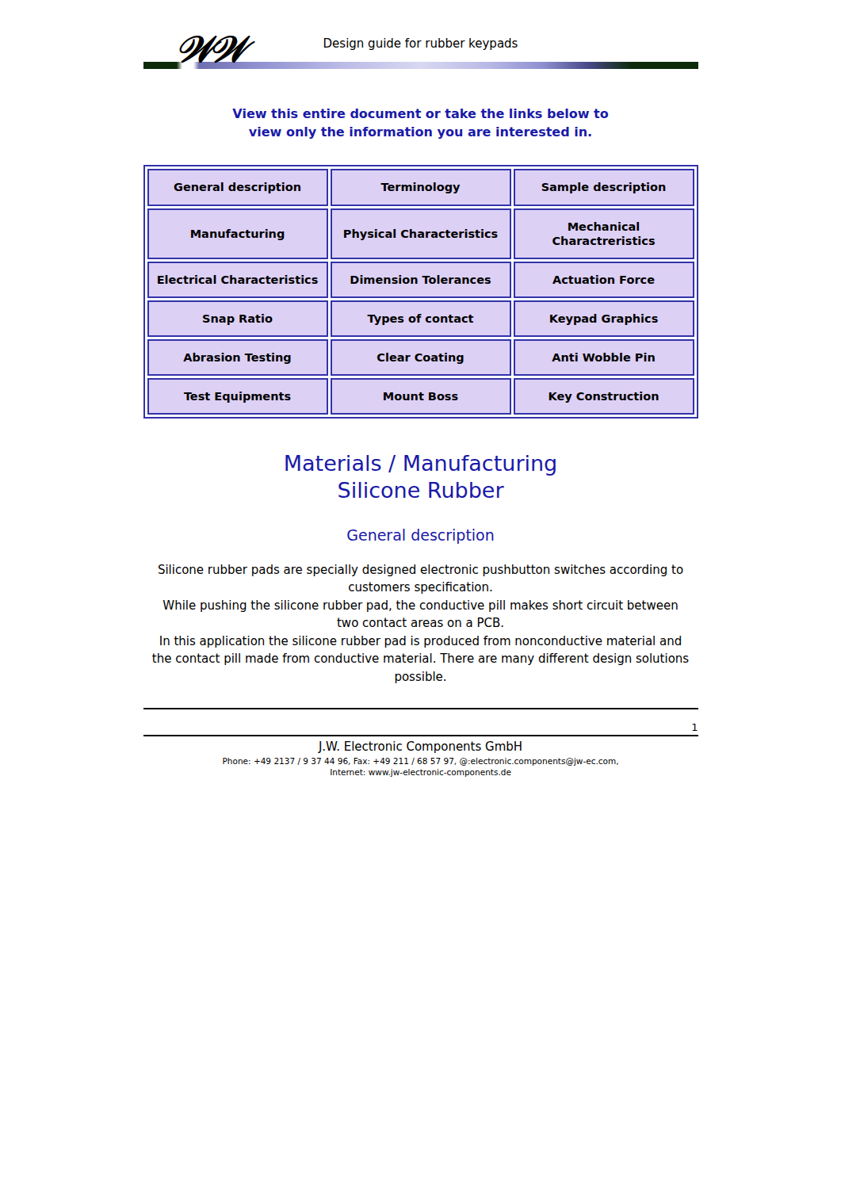𝒲𝒲
Design guide for rubber keypads
View this entire document or take the links below to
view only the information you are interested in.
| General description | Terminology | Sample description |
| Manufacturing | Physical Characteristics | Mechanical Charactreristics |
| Electrical Characteristics | Dimension Tolerances | Actuation Force |
| Snap Ratio | Types of contact | Keypad Graphics |
| Abrasion Testing | Clear Coating | Anti Wobble Pin |
| Test Equipments | Mount Boss | Key Construction |
Materials / Manufacturing
Silicone Rubber
General description
Silicone rubber pads are specially designed electronic pushbutton switches according to customers specification.
While pushing the silicone rubber pad, the conductive pill makes short circuit between two contact areas on a PCB.
In this application the silicone rubber pad is produced from nonconductive material and the contact pill made from conductive material. There are many different design solutions possible.
1
J.W. Electronic Components GmbH
Phone: +49 2137 / 9 37 44 96, Fax: +49 211 / 68 57 97, @:electronic.components@jw-ec.com,
Internet: www.jw-electronic-components.de